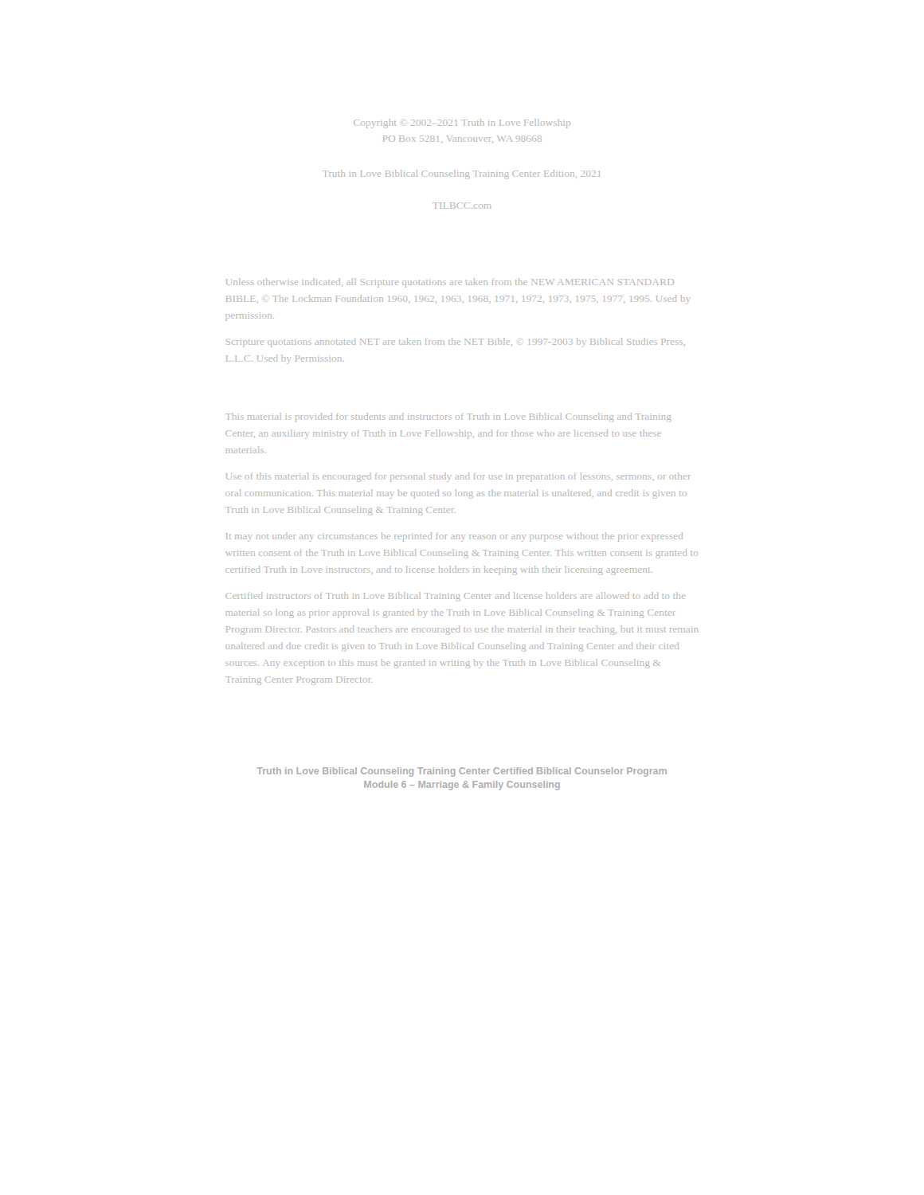Copyright © 2002–2021 Truth in Love Fellowship
PO Box 5281, Vancouver, WA 98668
Truth in Love Biblical Counseling Training Center Edition, 2021
TILBCC.com
Unless otherwise indicated, all Scripture quotations are taken from the NEW AMERICAN STANDARD BIBLE, © The Lockman Foundation 1960, 1962, 1963, 1968, 1971, 1972, 1973, 1975, 1977, 1995. Used by permission.
Scripture quotations annotated NET are taken from the NET Bible, © 1997-2003 by Biblical Studies Press, L.L.C. Used by Permission.
This material is provided for students and instructors of Truth in Love Biblical Counseling and Training Center, an auxiliary ministry of Truth in Love Fellowship, and for those who are licensed to use these materials.
Use of this material is encouraged for personal study and for use in preparation of lessons, sermons, or other oral communication. This material may be quoted so long as the material is unaltered, and credit is given to Truth in Love Biblical Counseling & Training Center.
It may not under any circumstances be reprinted for any reason or any purpose without the prior expressed written consent of the Truth in Love Biblical Counseling & Training Center. This written consent is granted to certified Truth in Love instructors, and to license holders in keeping with their licensing agreement.
Certified instructors of Truth in Love Biblical Training Center and license holders are allowed to add to the material so long as prior approval is granted by the Truth in Love Biblical Counseling & Training Center Program Director. Pastors and teachers are encouraged to use the material in their teaching, but it must remain unaltered and due credit is given to Truth in Love Biblical Counseling and Training Center and their cited sources. Any exception to this must be granted in writing by the Truth in Love Biblical Counseling & Training Center Program Director.
Truth in Love Biblical Counseling Training Center Certified Biblical Counselor Program
Module 6 – Marriage & Family Counseling